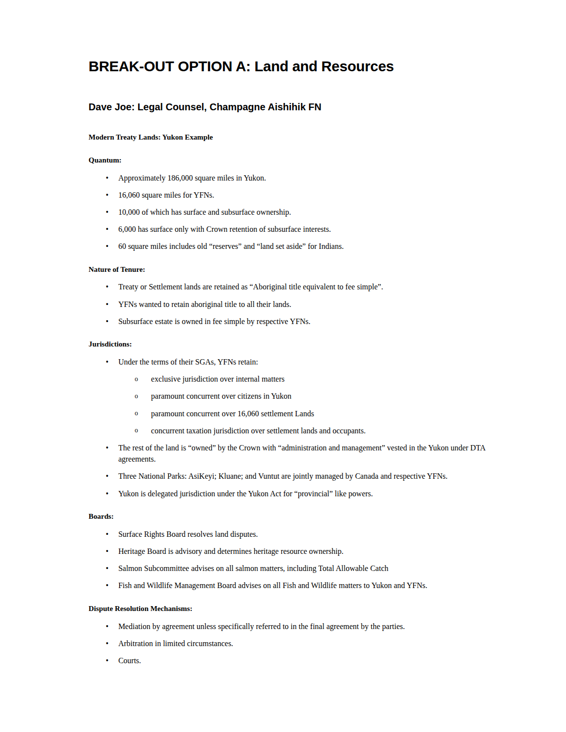BREAK-OUT OPTION A: Land and Resources
Dave Joe: Legal Counsel, Champagne Aishihik FN
Modern Treaty Lands: Yukon Example
Quantum:
Approximately 186,000 square miles in Yukon.
16,060 square miles for YFNs.
10,000 of which has surface and subsurface ownership.
6,000 has surface only with Crown retention of subsurface interests.
60 square miles includes old “reserves” and “land set aside” for Indians.
Nature of Tenure:
Treaty or Settlement lands are retained as “Aboriginal title equivalent to fee simple”.
YFNs wanted to retain aboriginal title to all their lands.
Subsurface estate is owned in fee simple by respective YFNs.
Jurisdictions:
Under the terms of their SGAs, YFNs retain:
exclusive jurisdiction over internal matters
paramount concurrent over citizens in Yukon
paramount concurrent over 16,060 settlement Lands
concurrent taxation jurisdiction over settlement lands and occupants.
The rest of the land is “owned” by the Crown with “administration and management” vested in the Yukon under DTA agreements.
Three National Parks: AsiKeyi; Kluane; and Vuntut are jointly managed by Canada and respective YFNs.
Yukon is delegated jurisdiction under the Yukon Act for “provincial” like powers.
Boards:
Surface Rights Board resolves land disputes.
Heritage Board is advisory and determines heritage resource ownership.
Salmon Subcommittee advises on all salmon matters, including Total Allowable Catch
Fish and Wildlife Management Board advises on all Fish and Wildlife matters to Yukon and YFNs.
Dispute Resolution Mechanisms:
Mediation by agreement unless specifically referred to in the final agreement by the parties.
Arbitration in limited circumstances.
Courts.